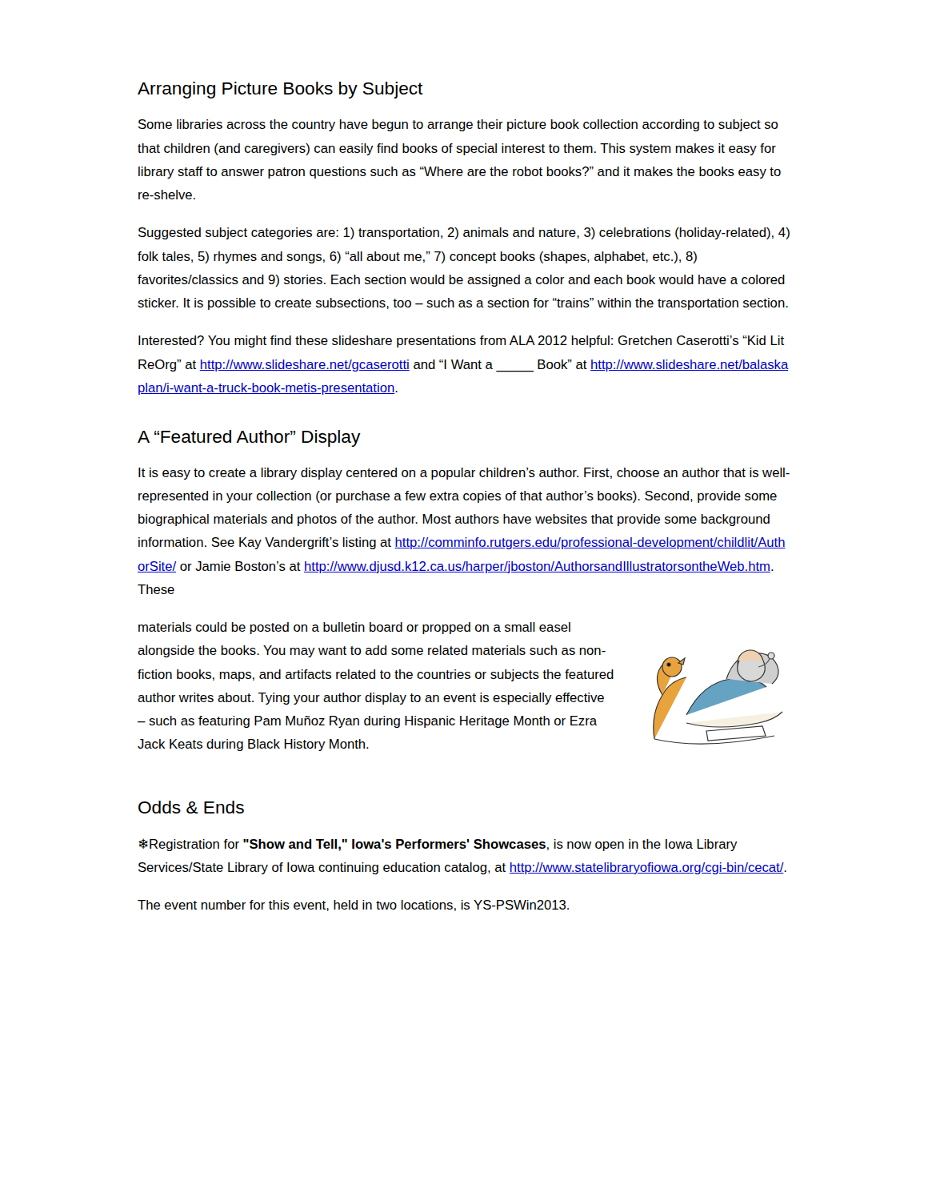Arranging Picture Books by Subject
Some libraries across the country have begun to arrange their picture book collection according to subject so that children (and caregivers) can easily find books of special interest to them. This system makes it easy for library staff to answer patron questions such as “Where are the robot books?” and it makes the books easy to re-shelve.
Suggested subject categories are: 1) transportation, 2) animals and nature, 3) celebrations (holiday-related), 4) folk tales, 5) rhymes and songs, 6) “all about me,” 7) concept books (shapes, alphabet, etc.), 8) favorites/classics and 9) stories. Each section would be assigned a color and each book would have a colored sticker. It is possible to create subsections, too – such as a section for “trains” within the transportation section.
Interested? You might find these slideshare presentations from ALA 2012 helpful: Gretchen Caserotti’s “Kid Lit ReOrg” at http://www.slideshare.net/gcaserotti and “I Want a _____ Book” at http://www.slideshare.net/balaskaplan/i-want-a-truck-book-metis-presentation.
A “Featured Author” Display
It is easy to create a library display centered on a popular children’s author. First, choose an author that is well-represented in your collection (or purchase a few extra copies of that author’s books). Second, provide some biographical materials and photos of the author. Most authors have websites that provide some background information. See Kay Vandergrift’s listing at http://comminfo.rutgers.edu/professional-development/childlit/AuthorSite/ or Jamie Boston’s at http://www.djusd.k12.ca.us/harper/jboston/AuthorsandIllustratorsontheWeb.htm. These
materials could be posted on a bulletin board or propped on a small easel alongside the books. You may want to add some related materials such as non-fiction books, maps, and artifacts related to the countries or subjects the featured author writes about. Tying your author display to an event is especially effective – such as featuring Pam Muñoz Ryan during Hispanic Heritage Month or Ezra Jack Keats during Black History Month.
Odds & Ends
❄Registration for "Show and Tell," Iowa's Performers' Showcases, is now open in the Iowa Library Services/State Library of Iowa continuing education catalog, at http://www.statelibraryofiowa.org/cgi-bin/cecat/.
The event number for this event, held in two locations, is YS-PSWin2013.